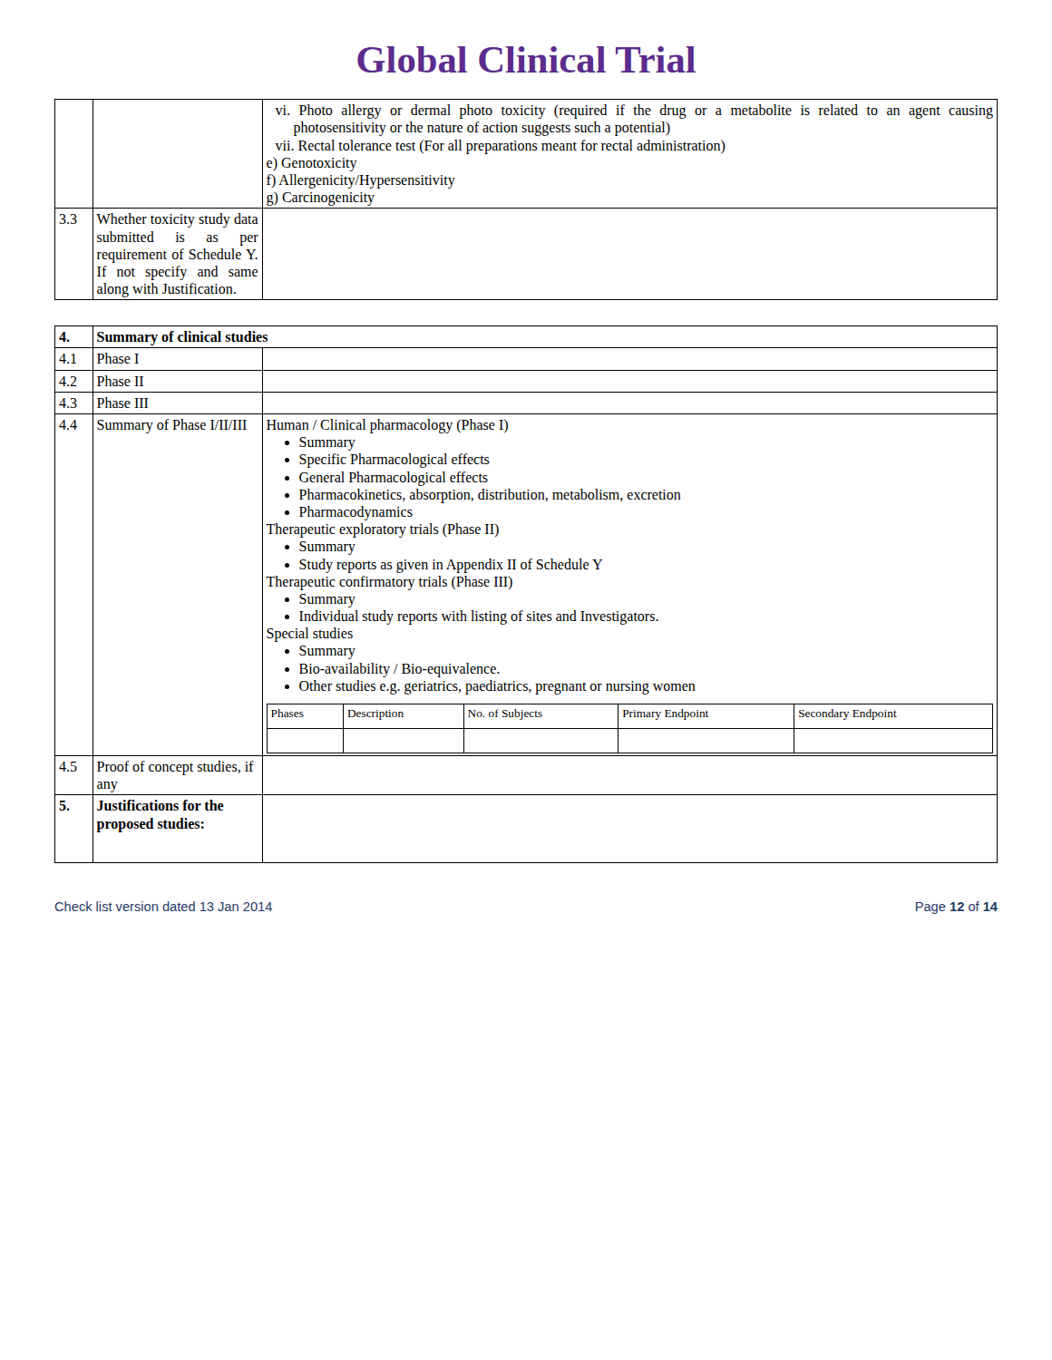Global Clinical Trial
| | | vi. Photo allergy or dermal photo toxicity (required if the drug or a metabolite is related to an agent causing photosensitivity or the nature of action suggests such a potential) vii. Rectal tolerance test (For all preparations meant for rectal administration) e) Genotoxicity f) Allergenicity/Hypersensitivity g) Carcinogenicity |
| 3.3 | Whether toxicity study data submitted is as per requirement of Schedule Y. If not specify and same along with Justification. | |
| 4. | Summary of clinical studies |
| 4.1 | Phase I | |
| 4.2 | Phase II | |
| 4.3 | Phase III | |
| 4.4 | Summary of Phase I/II/III | Human / Clinical pharmacology (Phase I) Summary Specific Pharmacological effects General Pharmacological effects Pharmacokinetics, absorption, distribution, metabolism, excretion Pharmacodynamics Therapeutic exploratory trials (Phase II) Summary Study reports as given in Appendix II of Schedule Y Therapeutic confirmatory trials (Phase III) Summary Individual study reports with listing of sites and Investigators. Special studies Summary Bio-availability / Bio-equivalence. Other studies e.g. geriatrics, paediatrics, pregnant or nursing women / Phases / Description / No. of Subjects / Primary Endpoint / Secondary Endpoint / |
| 4.5 | Proof of concept studies, if any | |
| 5. | Justifications for the proposed studies: | |
Check list version dated 13 Jan 2014
Page 12 of 14